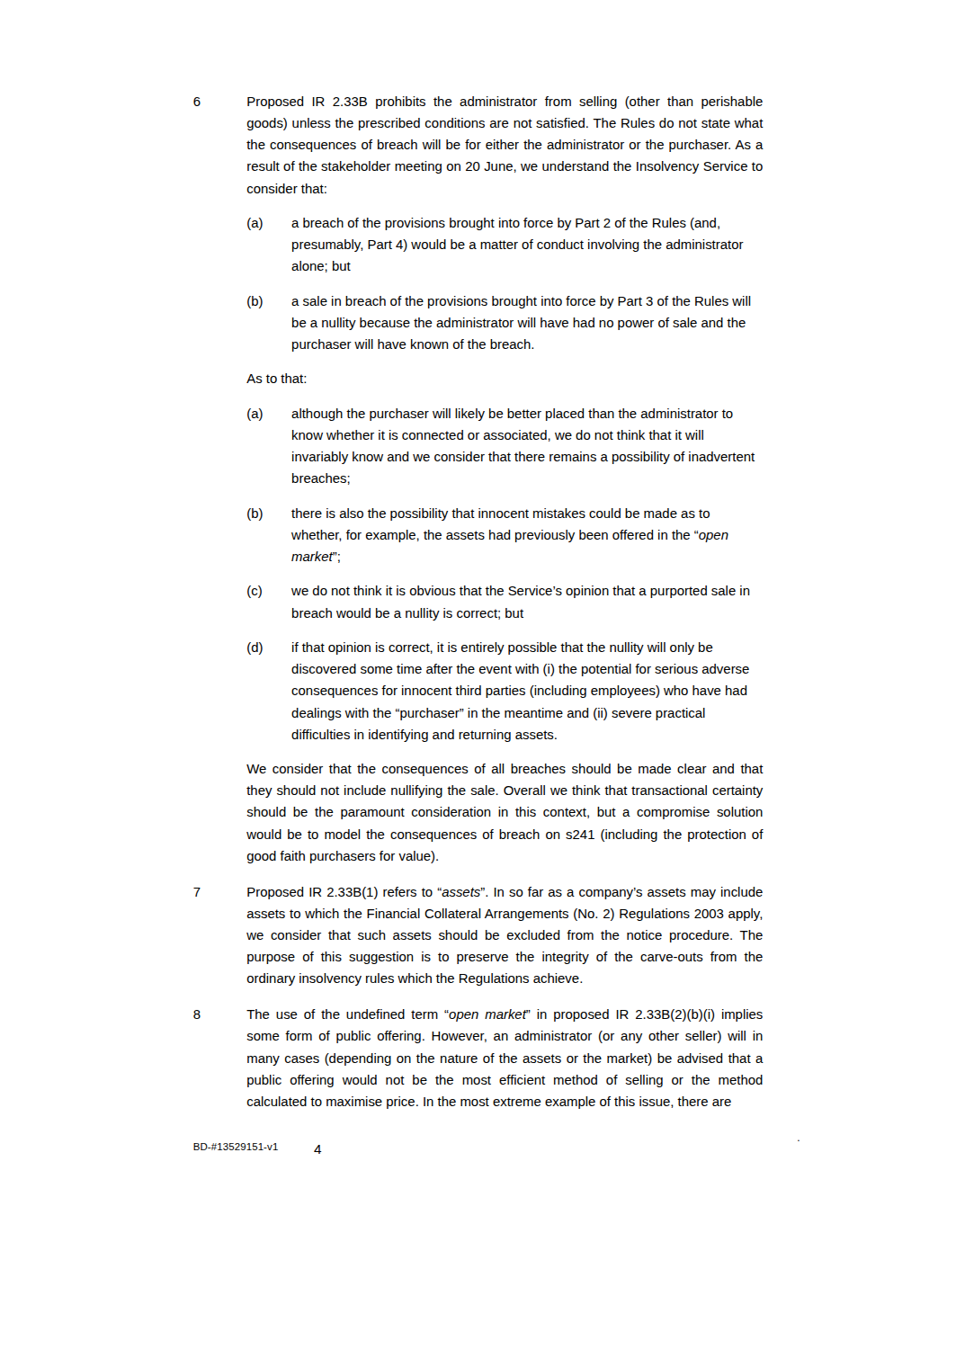6
Proposed IR 2.33B prohibits the administrator from selling (other than perishable goods) unless the prescribed conditions are not satisfied. The Rules do not state what the consequences of breach will be for either the administrator or the purchaser. As a result of the stakeholder meeting on 20 June, we understand the Insolvency Service to consider that:
(a) a breach of the provisions brought into force by Part 2 of the Rules (and, presumably, Part 4) would be a matter of conduct involving the administrator alone; but
(b) a sale in breach of the provisions brought into force by Part 3 of the Rules will be a nullity because the administrator will have had no power of sale and the purchaser will have known of the breach.
As to that:
(a) although the purchaser will likely be better placed than the administrator to know whether it is connected or associated, we do not think that it will invariably know and we consider that there remains a possibility of inadvertent breaches;
(b) there is also the possibility that innocent mistakes could be made as to whether, for example, the assets had previously been offered in the “open market”;
(c) we do not think it is obvious that the Service’s opinion that a purported sale in breach would be a nullity is correct; but
(d) if that opinion is correct, it is entirely possible that the nullity will only be discovered some time after the event with (i) the potential for serious adverse consequences for innocent third parties (including employees) who have had dealings with the “purchaser” in the meantime and (ii) severe practical difficulties in identifying and returning assets.
We consider that the consequences of all breaches should be made clear and that they should not include nullifying the sale. Overall we think that transactional certainty should be the paramount consideration in this context, but a compromise solution would be to model the consequences of breach on s241 (including the protection of good faith purchasers for value).
7
Proposed IR 2.33B(1) refers to “assets”. In so far as a company’s assets may include assets to which the Financial Collateral Arrangements (No. 2) Regulations 2003 apply, we consider that such assets should be excluded from the notice procedure. The purpose of this suggestion is to preserve the integrity of the carve-outs from the ordinary insolvency rules which the Regulations achieve.
8
The use of the undefined term “open market” in proposed IR 2.33B(2)(b)(i) implies some form of public offering. However, an administrator (or any other seller) will in many cases (depending on the nature of the assets or the market) be advised that a public offering would not be the most efficient method of selling or the method calculated to maximise price. In the most extreme example of this issue, there are
BD-#13529151-v1
4
.